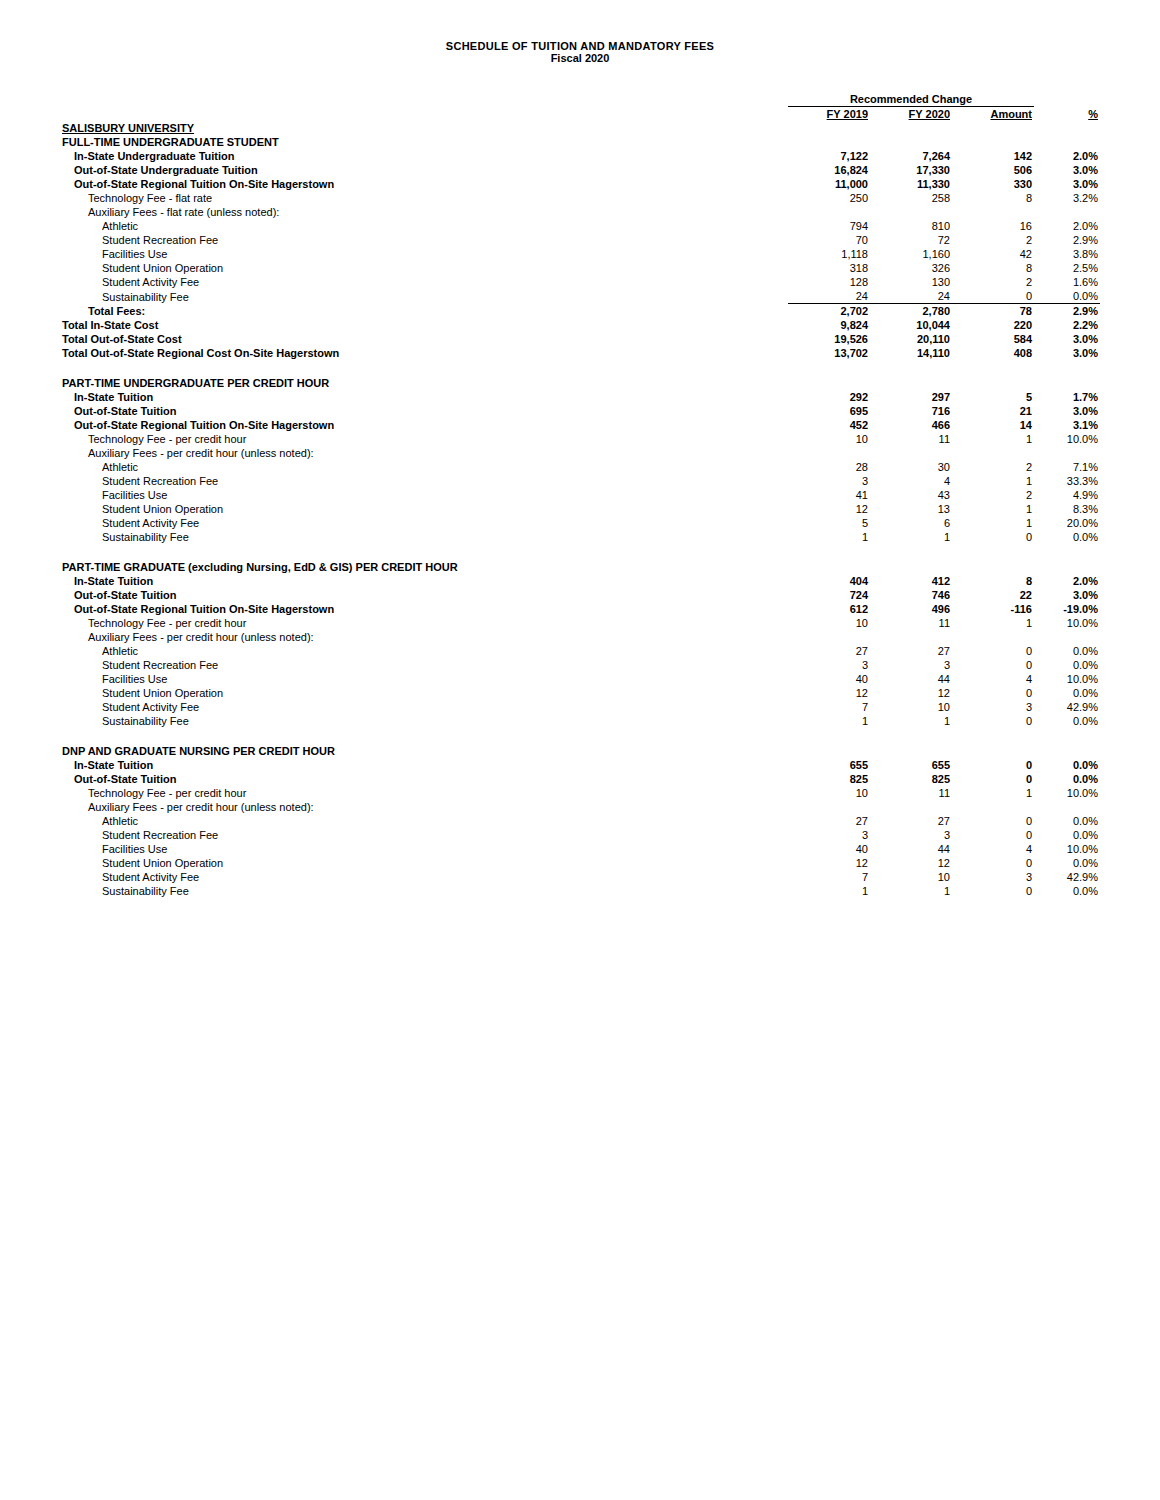SCHEDULE OF TUITION AND MANDATORY FEES
Fiscal 2020
| | Recommended Change | |
| | FY 2019 | FY 2020 | Amount | % |
| SALISBURY UNIVERSITY | | | | |
| FULL-TIME UNDERGRADUATE STUDENT | | | | |
| In-State Undergraduate Tuition | 7,122 | 7,264 | 142 | 2.0% |
| Out-of-State Undergraduate Tuition | 16,824 | 17,330 | 506 | 3.0% |
| Out-of-State Regional Tuition On-Site Hagerstown | 11,000 | 11,330 | 330 | 3.0% |
| Technology Fee - flat rate | 250 | 258 | 8 | 3.2% |
| Auxiliary Fees - flat rate (unless noted): | | | | |
| Athletic | 794 | 810 | 16 | 2.0% |
| Student Recreation Fee | 70 | 72 | 2 | 2.9% |
| Facilities Use | 1,118 | 1,160 | 42 | 3.8% |
| Student Union Operation | 318 | 326 | 8 | 2.5% |
| Student Activity Fee | 128 | 130 | 2 | 1.6% |
| Sustainability Fee | 24 | 24 | 0 | 0.0% |
| Total Fees: | 2,702 | 2,780 | 78 | 2.9% |
| Total In-State Cost | 9,824 | 10,044 | 220 | 2.2% |
| Total Out-of-State Cost | 19,526 | 20,110 | 584 | 3.0% |
| Total Out-of-State Regional Cost On-Site Hagerstown | 13,702 | 14,110 | 408 | 3.0% |
| PART-TIME UNDERGRADUATE PER CREDIT HOUR | | | | |
| In-State Tuition | 292 | 297 | 5 | 1.7% |
| Out-of-State Tuition | 695 | 716 | 21 | 3.0% |
| Out-of-State Regional Tuition On-Site Hagerstown | 452 | 466 | 14 | 3.1% |
| Technology Fee - per credit hour | 10 | 11 | 1 | 10.0% |
| Auxiliary Fees - per credit hour (unless noted): | | | | |
| Athletic | 28 | 30 | 2 | 7.1% |
| Student Recreation Fee | 3 | 4 | 1 | 33.3% |
| Facilities Use | 41 | 43 | 2 | 4.9% |
| Student Union Operation | 12 | 13 | 1 | 8.3% |
| Student Activity Fee | 5 | 6 | 1 | 20.0% |
| Sustainability Fee | 1 | 1 | 0 | 0.0% |
| PART-TIME GRADUATE (excluding Nursing, EdD & GIS) PER CREDIT HOUR | | | | |
| In-State Tuition | 404 | 412 | 8 | 2.0% |
| Out-of-State Tuition | 724 | 746 | 22 | 3.0% |
| Out-of-State Regional Tuition On-Site Hagerstown | 612 | 496 | -116 | -19.0% |
| Technology Fee - per credit hour | 10 | 11 | 1 | 10.0% |
| Auxiliary Fees - per credit hour (unless noted): | | | | |
| Athletic | 27 | 27 | 0 | 0.0% |
| Student Recreation Fee | 3 | 3 | 0 | 0.0% |
| Facilities Use | 40 | 44 | 4 | 10.0% |
| Student Union Operation | 12 | 12 | 0 | 0.0% |
| Student Activity Fee | 7 | 10 | 3 | 42.9% |
| Sustainability Fee | 1 | 1 | 0 | 0.0% |
| DNP AND GRADUATE NURSING PER CREDIT HOUR | | | | |
| In-State Tuition | 655 | 655 | 0 | 0.0% |
| Out-of-State Tuition | 825 | 825 | 0 | 0.0% |
| Technology Fee - per credit hour | 10 | 11 | 1 | 10.0% |
| Auxiliary Fees - per credit hour (unless noted): | | | | |
| Athletic | 27 | 27 | 0 | 0.0% |
| Student Recreation Fee | 3 | 3 | 0 | 0.0% |
| Facilities Use | 40 | 44 | 4 | 10.0% |
| Student Union Operation | 12 | 12 | 0 | 0.0% |
| Student Activity Fee | 7 | 10 | 3 | 42.9% |
| Sustainability Fee | 1 | 1 | 0 | 0.0% |